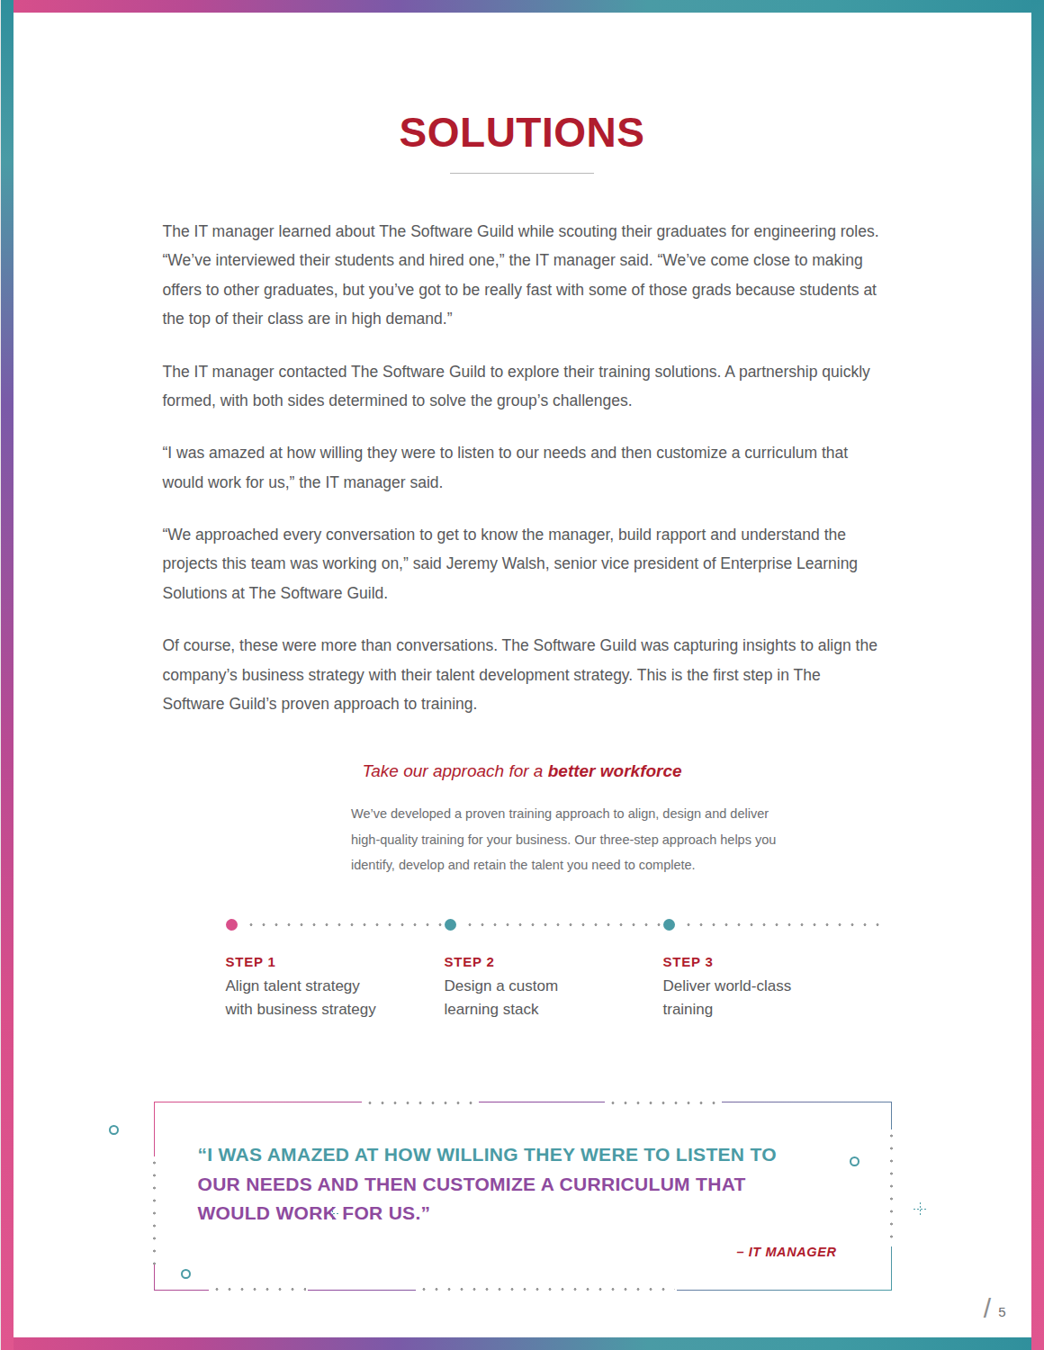SOLUTIONS
The IT manager learned about The Software Guild while scouting their graduates for engineering roles. “We’ve interviewed their students and hired one,” the IT manager said. “We’ve come close to making offers to other graduates, but you’ve got to be really fast with some of those grads because students at the top of their class are in high demand.”
The IT manager contacted The Software Guild to explore their training solutions. A partnership quickly formed, with both sides determined to solve the group’s challenges.
“I was amazed at how willing they were to listen to our needs and then customize a curriculum that would work for us,” the IT manager said.
“We approached every conversation to get to know the manager, build rapport and understand the projects this team was working on,” said Jeremy Walsh, senior vice president of Enterprise Learning Solutions at The Software Guild.
Of course, these were more than conversations. The Software Guild was capturing insights to align the company’s business strategy with their talent development strategy. This is the first step in The Software Guild’s proven approach to training.
Take our approach for a better workforce
We’ve developed a proven training approach to align, design and deliver high-quality training for your business. Our three-step approach helps you identify, develop and retain the talent you need to complete.
STEP 1
Align talent strategy
with business strategy
STEP 2
Design a custom
learning stack
STEP 3
Deliver world-class
training
“I WAS AMAZED AT HOW WILLING THEY WERE TO LISTEN TO
OUR NEEDS AND THEN CUSTOMIZE A CURRICULUM THAT
WOULD WORK FOR US.”
– IT MANAGER
/5